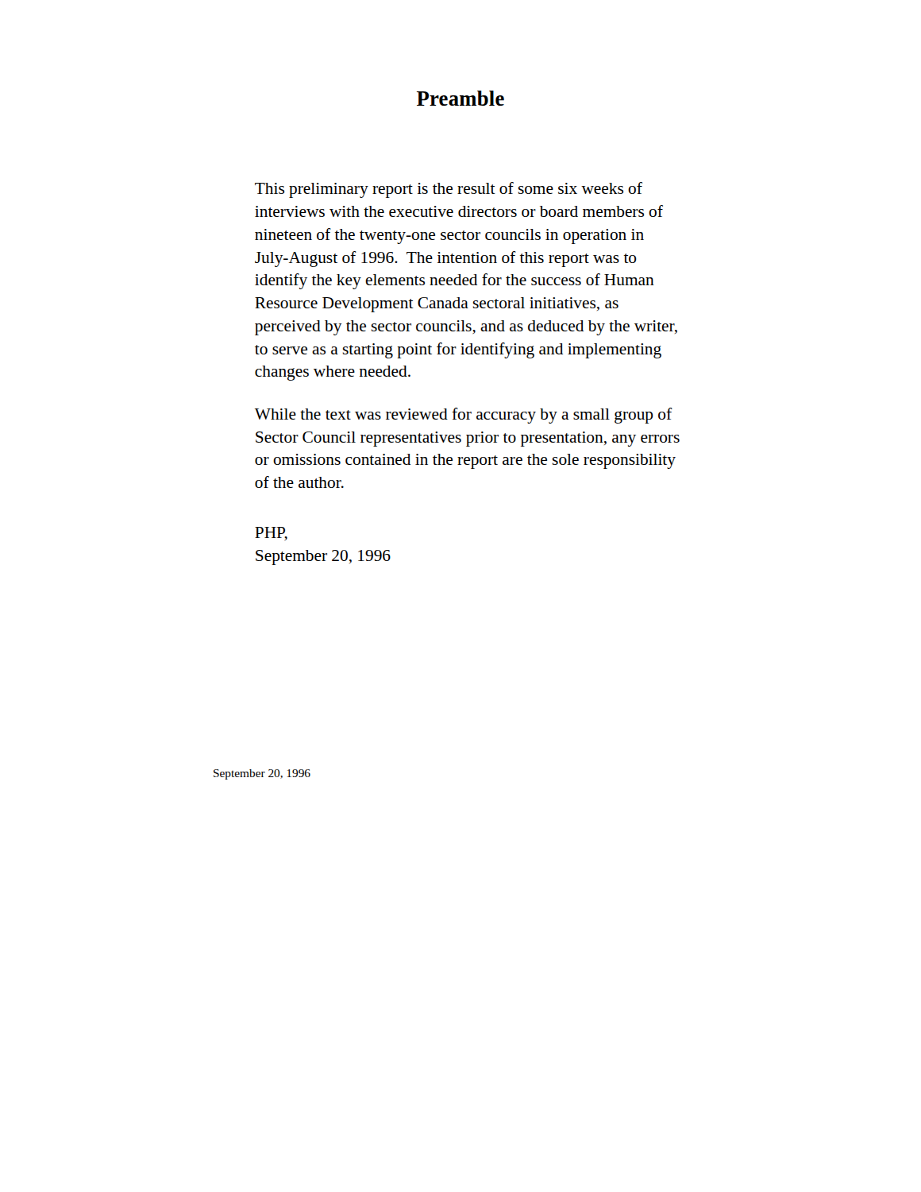Preamble
This preliminary report is the result of some six weeks of interviews with the executive directors or board members of nineteen of the twenty-one sector councils in operation in July-August of 1996. The intention of this report was to identify the key elements needed for the success of Human Resource Development Canada sectoral initiatives, as perceived by the sector councils, and as deduced by the writer, to serve as a starting point for identifying and implementing changes where needed.
While the text was reviewed for accuracy by a small group of Sector Council representatives prior to presentation, any errors or omissions contained in the report are the sole responsibility of the author.
PHP,
September 20, 1996
September 20, 1996